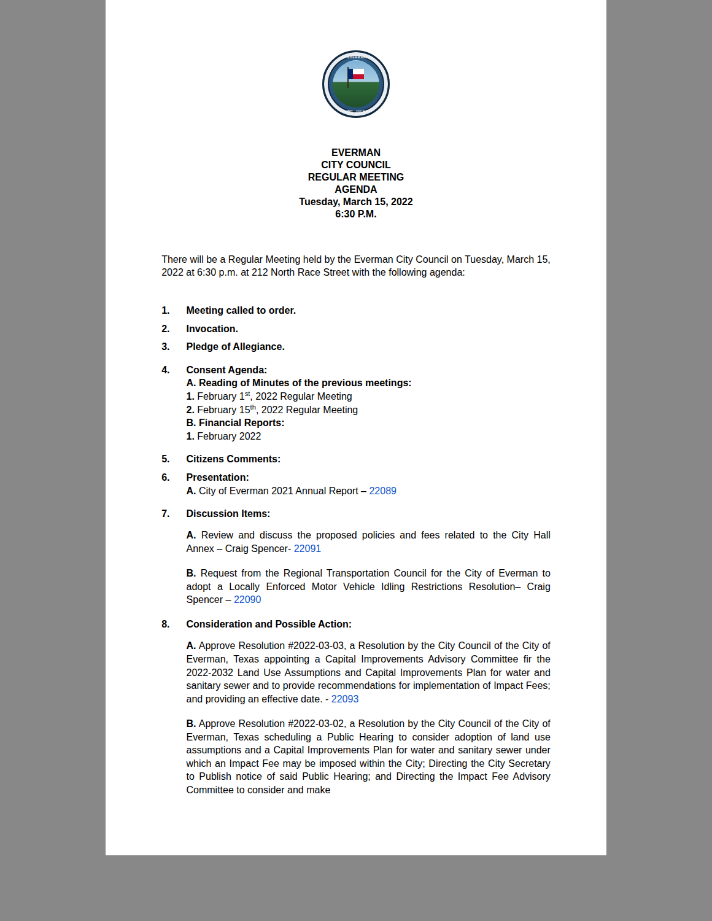City of Everman, Texas
Seal • Inc. July 7, 1945
EVERMAN CITY COUNCIL REGULAR MEETING AGENDA Tuesday, March 15, 2022 6:30 P.M.
There will be a Regular Meeting held by the Everman City Council on Tuesday, March 15, 2022 at 6:30 p.m. at 212 North Race Street with the following agenda:
Meeting called to order.
Invocation.
Pledge of Allegiance.
Consent Agenda:
A. Reading of Minutes of the previous meetings:
1. February 1st, 2022 Regular Meeting
2. February 15th, 2022 Regular Meeting
B. Financial Reports:
1. February 2022
Citizens Comments:
Presentation:
A. City of Everman 2021 Annual Report – 22089
Discussion Items:
A. Review and discuss the proposed policies and fees related to the City Hall Annex – Craig Spencer- 22091
B. Request from the Regional Transportation Council for the City of Everman to adopt a Locally Enforced Motor Vehicle Idling Restrictions Resolution– Craig Spencer – 22090
Consideration and Possible Action:
A. Approve Resolution #2022-03-03, a Resolution by the City Council of the City of Everman, Texas appointing a Capital Improvements Advisory Committee fir the 2022-2032 Land Use Assumptions and Capital Improvements Plan for water and sanitary sewer and to provide recommendations for implementation of Impact Fees; and providing an effective date. - 22093
B. Approve Resolution #2022-03-02, a Resolution by the City Council of the City of Everman, Texas scheduling a Public Hearing to consider adoption of land use assumptions and a Capital Improvements Plan for water and sanitary sewer under which an Impact Fee may be imposed within the City; Directing the City Secretary to Publish notice of said Public Hearing; and Directing the Impact Fee Advisory Committee to consider and make